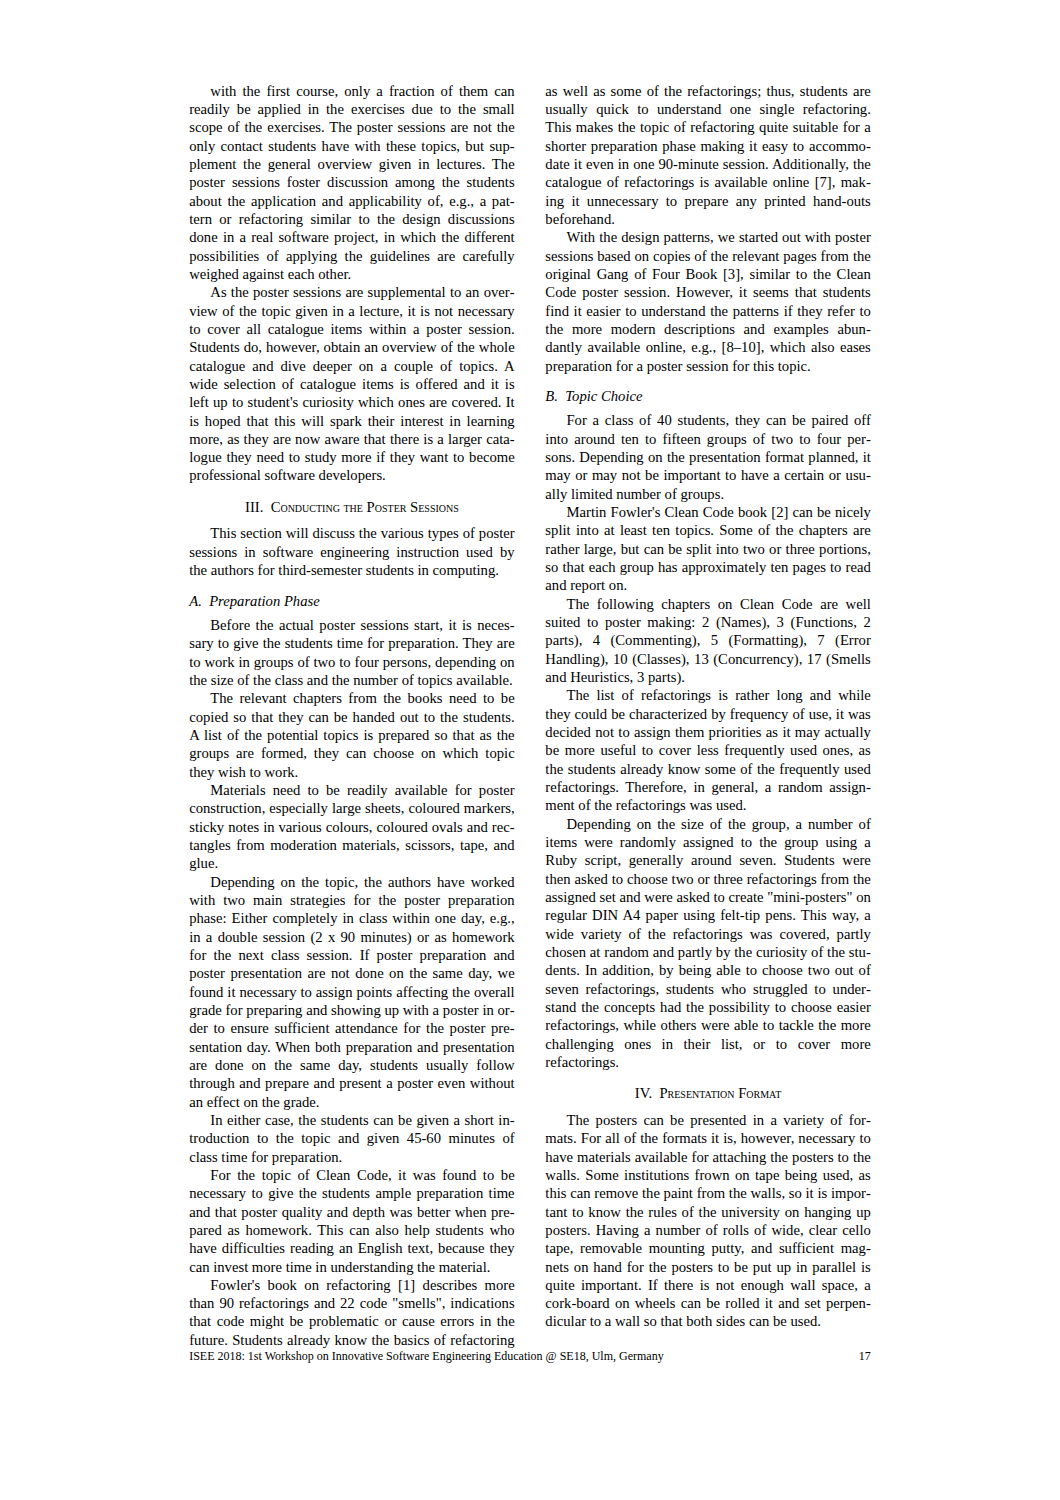with the first course, only a fraction of them can readily be applied in the exercises due to the small scope of the exercises. The poster sessions are not the only contact students have with these topics, but supplement the general overview given in lectures. The poster sessions foster discussion among the students about the application and applicability of, e.g., a pattern or refactoring similar to the design discussions done in a real software project, in which the different possibilities of applying the guidelines are carefully weighed against each other.
As the poster sessions are supplemental to an overview of the topic given in a lecture, it is not necessary to cover all catalogue items within a poster session. Students do, however, obtain an overview of the whole catalogue and dive deeper on a couple of topics. A wide selection of catalogue items is offered and it is left up to student's curiosity which ones are covered. It is hoped that this will spark their interest in learning more, as they are now aware that there is a larger catalogue they need to study more if they want to become professional software developers.
III. Conducting the Poster Sessions
This section will discuss the various types of poster sessions in software engineering instruction used by the authors for third-semester students in computing.
A. Preparation Phase
Before the actual poster sessions start, it is necessary to give the students time for preparation. They are to work in groups of two to four persons, depending on the size of the class and the number of topics available.
The relevant chapters from the books need to be copied so that they can be handed out to the students. A list of the potential topics is prepared so that as the groups are formed, they can choose on which topic they wish to work.
Materials need to be readily available for poster construction, especially large sheets, coloured markers, sticky notes in various colours, coloured ovals and rectangles from moderation materials, scissors, tape, and glue.
Depending on the topic, the authors have worked with two main strategies for the poster preparation phase: Either completely in class within one day, e.g., in a double session (2 x 90 minutes) or as homework for the next class session. If poster preparation and poster presentation are not done on the same day, we found it necessary to assign points affecting the overall grade for preparing and showing up with a poster in order to ensure sufficient attendance for the poster presentation day. When both preparation and presentation are done on the same day, students usually follow through and prepare and present a poster even without an effect on the grade.
In either case, the students can be given a short introduction to the topic and given 45-60 minutes of class time for preparation.
For the topic of Clean Code, it was found to be necessary to give the students ample preparation time and that poster quality and depth was better when prepared as homework. This can also help students who have difficulties reading an English text, because they can invest more time in understanding the material.
Fowler's book on refactoring [1] describes more than 90 refactorings and 22 code "smells", indications that code might be problematic or cause errors in the future. Students already know the basics of refactoring as well as some of the refactorings; thus, students are usually quick to understand one single refactoring. This makes the topic of refactoring quite suitable for a shorter preparation phase making it easy to accommodate it even in one 90-minute session. Additionally, the catalogue of refactorings is available online [7], making it unnecessary to prepare any printed hand-outs beforehand.
With the design patterns, we started out with poster sessions based on copies of the relevant pages from the original Gang of Four Book [3], similar to the Clean Code poster session. However, it seems that students find it easier to understand the patterns if they refer to the more modern descriptions and examples abundantly available online, e.g., [8–10], which also eases preparation for a poster session for this topic.
B. Topic Choice
For a class of 40 students, they can be paired off into around ten to fifteen groups of two to four persons. Depending on the presentation format planned, it may or may not be important to have a certain or usually limited number of groups.
Martin Fowler's Clean Code book [2] can be nicely split into at least ten topics. Some of the chapters are rather large, but can be split into two or three portions, so that each group has approximately ten pages to read and report on.
The following chapters on Clean Code are well suited to poster making: 2 (Names), 3 (Functions, 2 parts), 4 (Commenting), 5 (Formatting), 7 (Error Handling), 10 (Classes), 13 (Concurrency), 17 (Smells and Heuristics, 3 parts).
The list of refactorings is rather long and while they could be characterized by frequency of use, it was decided not to assign them priorities as it may actually be more useful to cover less frequently used ones, as the students already know some of the frequently used refactorings. Therefore, in general, a random assignment of the refactorings was used.
Depending on the size of the group, a number of items were randomly assigned to the group using a Ruby script, generally around seven. Students were then asked to choose two or three refactorings from the assigned set and were asked to create "mini-posters" on regular DIN A4 paper using felt-tip pens. This way, a wide variety of the refactorings was covered, partly chosen at random and partly by the curiosity of the students. In addition, by being able to choose two out of seven refactorings, students who struggled to understand the concepts had the possibility to choose easier refactorings, while others were able to tackle the more challenging ones in their list, or to cover more refactorings.
IV. Presentation Format
The posters can be presented in a variety of formats. For all of the formats it is, however, necessary to have materials available for attaching the posters to the walls. Some institutions frown on tape being used, as this can remove the paint from the walls, so it is important to know the rules of the university on hanging up posters. Having a number of rolls of wide, clear cello tape, removable mounting putty, and sufficient magnets on hand for the posters to be put up in parallel is quite important. If there is not enough wall space, a cork-board on wheels can be rolled it and set perpendicular to a wall so that both sides can be used.
ISEE 2018: 1st Workshop on Innovative Software Engineering Education @ SE18, Ulm, Germany
17